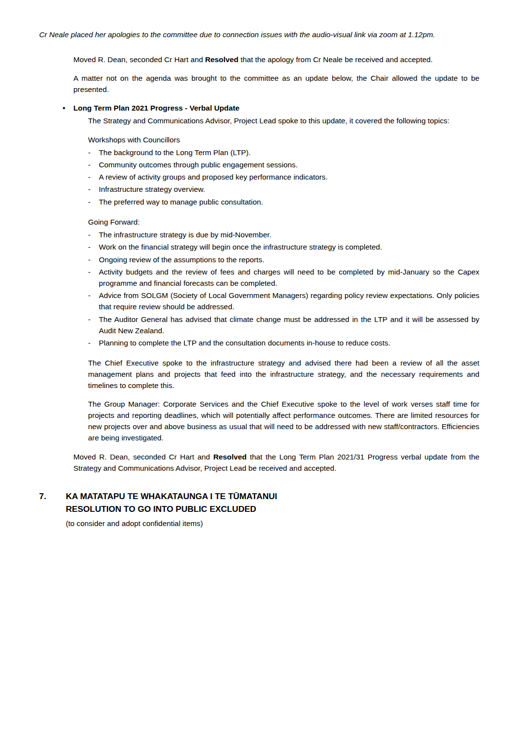Cr Neale placed her apologies to the committee due to connection issues with the audio-visual link via zoom at 1.12pm.
Moved R. Dean, seconded Cr Hart and Resolved that the apology from Cr Neale be received and accepted.
A matter not on the agenda was brought to the committee as an update below, the Chair allowed the update to be presented.
Long Term Plan 2021 Progress - Verbal Update
The Strategy and Communications Advisor, Project Lead spoke to this update, it covered the following topics:
Workshops with Councillors
The background to the Long Term Plan (LTP).
Community outcomes through public engagement sessions.
A review of activity groups and proposed key performance indicators.
Infrastructure strategy overview.
The preferred way to manage public consultation.
Going Forward:
The infrastructure strategy is due by mid-November.
Work on the financial strategy will begin once the infrastructure strategy is completed.
Ongoing review of the assumptions to the reports.
Activity budgets and the review of fees and charges will need to be completed by mid-January so the Capex programme and financial forecasts can be completed.
Advice from SOLGM (Society of Local Government Managers) regarding policy review expectations. Only policies that require review should be addressed.
The Auditor General has advised that climate change must be addressed in the LTP and it will be assessed by Audit New Zealand.
Planning to complete the LTP and the consultation documents in-house to reduce costs.
The Chief Executive spoke to the infrastructure strategy and advised there had been a review of all the asset management plans and projects that feed into the infrastructure strategy, and the necessary requirements and timelines to complete this.
The Group Manager: Corporate Services and the Chief Executive spoke to the level of work verses staff time for projects and reporting deadlines, which will potentially affect performance outcomes. There are limited resources for new projects over and above business as usual that will need to be addressed with new staff/contractors. Efficiencies are being investigated.
Moved R. Dean, seconded Cr Hart and Resolved that the Long Term Plan 2021/31 Progress verbal update from the Strategy and Communications Advisor, Project Lead be received and accepted.
7.
KA MATATAPU TE WHAKATAUNGA I TE TŪMATANUI
RESOLUTION TO GO INTO PUBLIC EXCLUDED
(to consider and adopt confidential items)